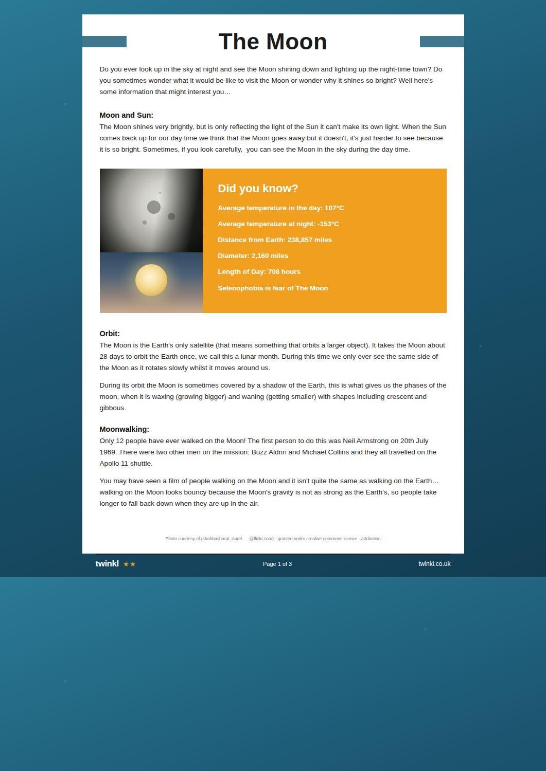The Moon
Do you ever look up in the sky at night and see the Moon shining down and lighting up the night-time town? Do you sometimes wonder what it would be like to visit the Moon or wonder why it shines so bright? Well here's some information that might interest you…
Moon and Sun:
The Moon shines very brightly, but is only reflecting the light of the Sun it can't make its own light. When the Sun comes back up for our day time we think that the Moon goes away but it doesn't, it's just harder to see because it is so bright. Sometimes, if you look carefully, you can see the Moon in the sky during the day time.
Did you know?
Average temperature in the day: 107°C
Average temperature at night: -153°C
Distance from Earth: 238,857 miles
Diameter: 2,160 miles
Length of Day: 708 hours
Selenophobia is fear of The Moon
Orbit:
The Moon is the Earth's only satellite (that means something that orbits a larger object). It takes the Moon about 28 days to orbit the Earth once, we call this a lunar month. During this time we only ever see the same side of the Moon as it rotates slowly whilst it moves around us.
During its orbit the Moon is sometimes covered by a shadow of the Earth, this is what gives us the phases of the moon, when it is waxing (growing bigger) and waning (getting smaller) with shapes including crescent and gibbous.
Moonwalking:
Only 12 people have ever walked on the Moon! The first person to do this was Neil Armstrong on 20th July 1969. There were two other men on the mission: Buzz Aldrin and Michael Collins and they all travelled on the Apollo 11 shuttle.
You may have seen a film of people walking on the Moon and it isn't quite the same as walking on the Earth…walking on the Moon looks bouncy because the Moon's gravity is not as strong as the Earth's, so people take longer to fall back down when they are up in the air.
Photo courtesy of (shahbasharat, Aurel___@flickr.com) - granted under creative commons licence - attribution
twinkl ★★
Page 1 of 3
twinkl.co.uk